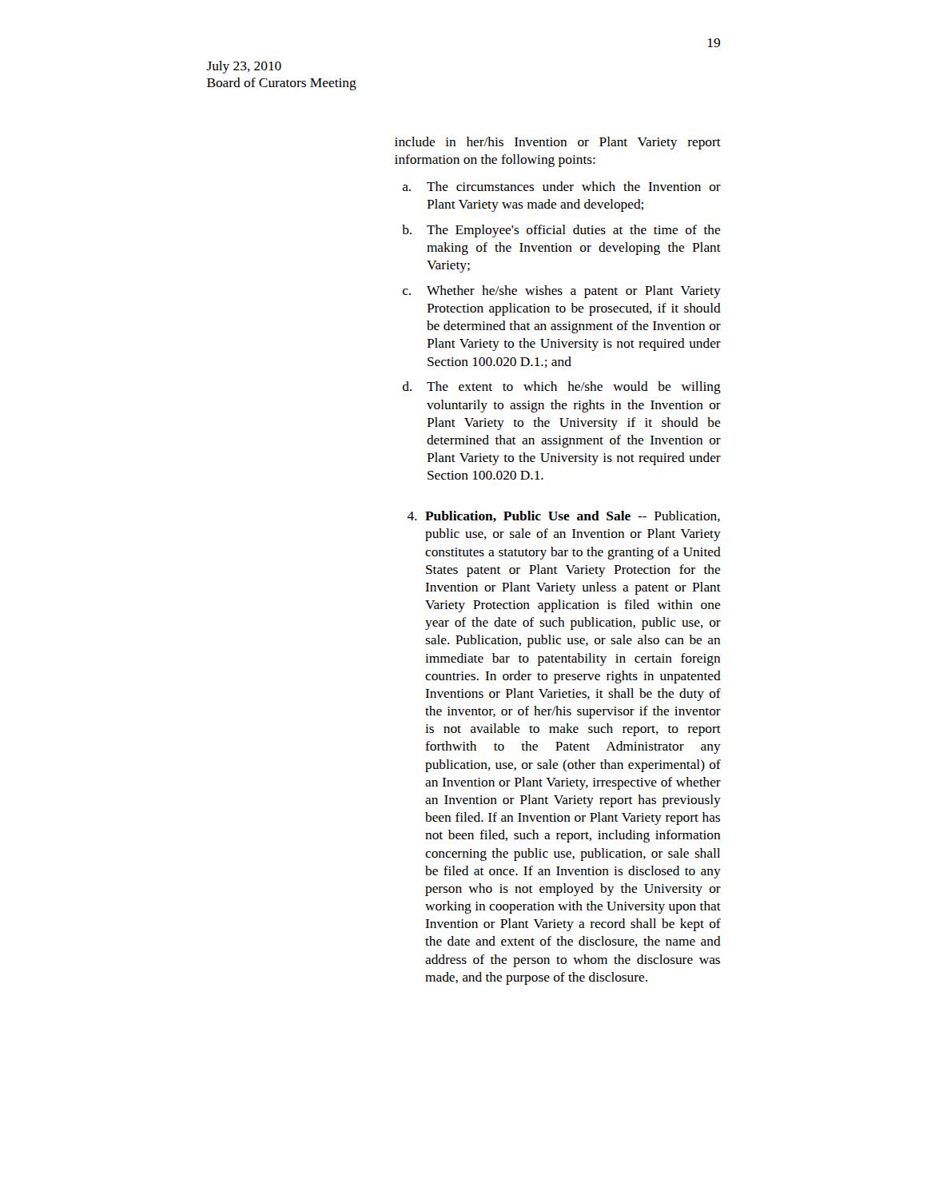19
July 23, 2010
Board of Curators Meeting
include in her/his Invention or Plant Variety report information on the following points:
a. The circumstances under which the Invention or Plant Variety was made and developed;
b. The Employee's official duties at the time of the making of the Invention or developing the Plant Variety;
c. Whether he/she wishes a patent or Plant Variety Protection application to be prosecuted, if it should be determined that an assignment of the Invention or Plant Variety to the University is not required under Section 100.020 D.1.; and
d. The extent to which he/she would be willing voluntarily to assign the rights in the Invention or Plant Variety to the University if it should be determined that an assignment of the Invention or Plant Variety to the University is not required under Section 100.020 D.1.
4. Publication, Public Use and Sale -- Publication, public use, or sale of an Invention or Plant Variety constitutes a statutory bar to the granting of a United States patent or Plant Variety Protection for the Invention or Plant Variety unless a patent or Plant Variety Protection application is filed within one year of the date of such publication, public use, or sale. Publication, public use, or sale also can be an immediate bar to patentability in certain foreign countries. In order to preserve rights in unpatented Inventions or Plant Varieties, it shall be the duty of the inventor, or of her/his supervisor if the inventor is not available to make such report, to report forthwith to the Patent Administrator any publication, use, or sale (other than experimental) of an Invention or Plant Variety, irrespective of whether an Invention or Plant Variety report has previously been filed. If an Invention or Plant Variety report has not been filed, such a report, including information concerning the public use, publication, or sale shall be filed at once. If an Invention is disclosed to any person who is not employed by the University or working in cooperation with the University upon that Invention or Plant Variety a record shall be kept of the date and extent of the disclosure, the name and address of the person to whom the disclosure was made, and the purpose of the disclosure.